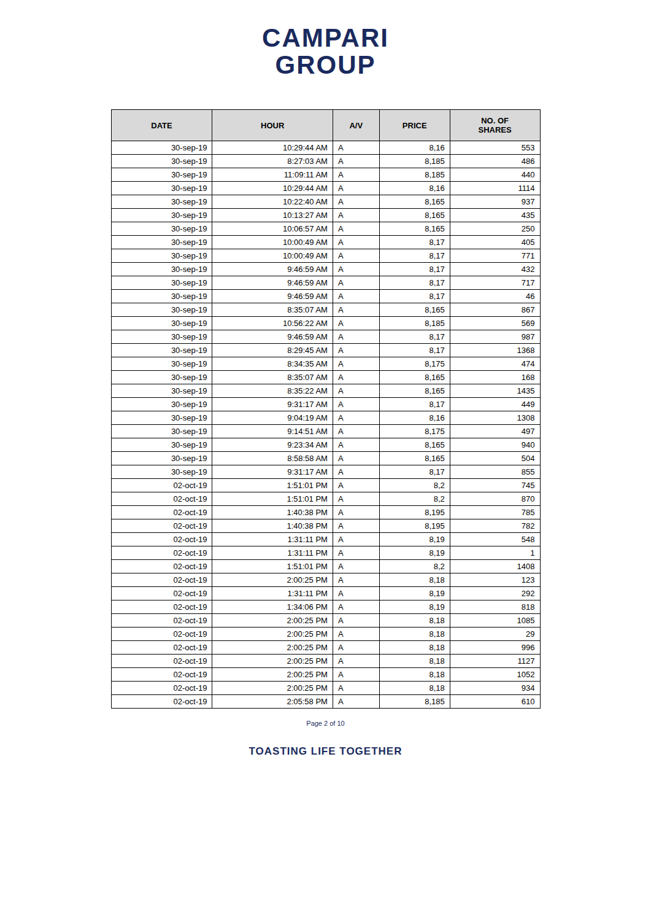CAMPARI
GROUP
| DATE | HOUR | A/V | PRICE | NO. OF SHARES |
| --- | --- | --- | --- | --- |
| 30-sep-19 | 10:29:44 AM | A | 8,16 | 553 |
| 30-sep-19 | 8:27:03 AM | A | 8,185 | 486 |
| 30-sep-19 | 11:09:11 AM | A | 8,185 | 440 |
| 30-sep-19 | 10:29:44 AM | A | 8,16 | 1114 |
| 30-sep-19 | 10:22:40 AM | A | 8,165 | 937 |
| 30-sep-19 | 10:13:27 AM | A | 8,165 | 435 |
| 30-sep-19 | 10:06:57 AM | A | 8,165 | 250 |
| 30-sep-19 | 10:00:49 AM | A | 8,17 | 405 |
| 30-sep-19 | 10:00:49 AM | A | 8,17 | 771 |
| 30-sep-19 | 9:46:59 AM | A | 8,17 | 432 |
| 30-sep-19 | 9:46:59 AM | A | 8,17 | 717 |
| 30-sep-19 | 9:46:59 AM | A | 8,17 | 46 |
| 30-sep-19 | 8:35:07 AM | A | 8,165 | 867 |
| 30-sep-19 | 10:56:22 AM | A | 8,185 | 569 |
| 30-sep-19 | 9:46:59 AM | A | 8,17 | 987 |
| 30-sep-19 | 8:29:45 AM | A | 8,17 | 1368 |
| 30-sep-19 | 8:34:35 AM | A | 8,175 | 474 |
| 30-sep-19 | 8:35:07 AM | A | 8,165 | 168 |
| 30-sep-19 | 8:35:22 AM | A | 8,165 | 1435 |
| 30-sep-19 | 9:31:17 AM | A | 8,17 | 449 |
| 30-sep-19 | 9:04:19 AM | A | 8,16 | 1308 |
| 30-sep-19 | 9:14:51 AM | A | 8,175 | 497 |
| 30-sep-19 | 9:23:34 AM | A | 8,165 | 940 |
| 30-sep-19 | 8:58:58 AM | A | 8,165 | 504 |
| 30-sep-19 | 9:31:17 AM | A | 8,17 | 855 |
| 02-oct-19 | 1:51:01 PM | A | 8,2 | 745 |
| 02-oct-19 | 1:51:01 PM | A | 8,2 | 870 |
| 02-oct-19 | 1:40:38 PM | A | 8,195 | 785 |
| 02-oct-19 | 1:40:38 PM | A | 8,195 | 782 |
| 02-oct-19 | 1:31:11 PM | A | 8,19 | 548 |
| 02-oct-19 | 1:31:11 PM | A | 8,19 | 1 |
| 02-oct-19 | 1:51:01 PM | A | 8,2 | 1408 |
| 02-oct-19 | 2:00:25 PM | A | 8,18 | 123 |
| 02-oct-19 | 1:31:11 PM | A | 8,19 | 292 |
| 02-oct-19 | 1:34:06 PM | A | 8,19 | 818 |
| 02-oct-19 | 2:00:25 PM | A | 8,18 | 1085 |
| 02-oct-19 | 2:00:25 PM | A | 8,18 | 29 |
| 02-oct-19 | 2:00:25 PM | A | 8,18 | 996 |
| 02-oct-19 | 2:00:25 PM | A | 8,18 | 1127 |
| 02-oct-19 | 2:00:25 PM | A | 8,18 | 1052 |
| 02-oct-19 | 2:00:25 PM | A | 8,18 | 934 |
| 02-oct-19 | 2:05:58 PM | A | 8,185 | 610 |
Page 2 of 10
TOASTING LIFE TOGETHER